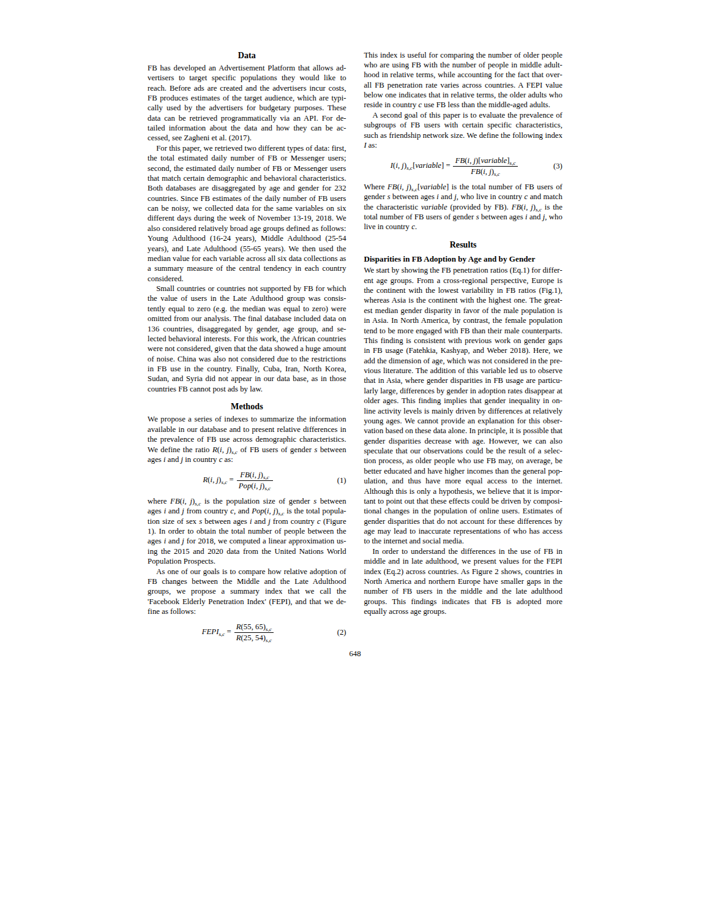Data
FB has developed an Advertisement Platform that allows advertisers to target specific populations they would like to reach. Before ads are created and the advertisers incur costs, FB produces estimates of the target audience, which are typically used by the advertisers for budgetary purposes. These data can be retrieved programmatically via an API. For detailed information about the data and how they can be accessed, see Zagheni et al. (2017).
For this paper, we retrieved two different types of data: first, the total estimated daily number of FB or Messenger users; second, the estimated daily number of FB or Messenger users that match certain demographic and behavioral characteristics. Both databases are disaggregated by age and gender for 232 countries. Since FB estimates of the daily number of FB users can be noisy, we collected data for the same variables on six different days during the week of November 13-19, 2018. We also considered relatively broad age groups defined as follows: Young Adulthood (16-24 years), Middle Adulthood (25-54 years), and Late Adulthood (55-65 years). We then used the median value for each variable across all six data collections as a summary measure of the central tendency in each country considered.
Small countries or countries not supported by FB for which the value of users in the Late Adulthood group was consistently equal to zero (e.g. the median was equal to zero) were omitted from our analysis. The final database included data on 136 countries, disaggregated by gender, age group, and selected behavioral interests. For this work, the African countries were not considered, given that the data showed a huge amount of noise. China was also not considered due to the restrictions in FB use in the country. Finally, Cuba, Iran, North Korea, Sudan, and Syria did not appear in our data base, as in those countries FB cannot post ads by law.
Methods
We propose a series of indexes to summarize the information available in our database and to present relative differences in the prevalence of FB use across demographic characteristics. We define the ratio R(i, j)s,c of FB users of gender s between ages i and j in country c as:
R(i, j)s,c = FB(i, j)s,c Pop(i, j)s,c
(1)
where FB(i, j)s,c is the population size of gender s between ages i and j from country c, and Pop(i, j)s,c is the total population size of sex s between ages i and j from country c (Figure 1). In order to obtain the total number of people between the ages i and j for 2018, we computed a linear approximation using the 2015 and 2020 data from the United Nations World Population Prospects.
As one of our goals is to compare how relative adoption of FB changes between the Middle and the Late Adulthood groups, we propose a summary index that we call the 'Facebook Elderly Penetration Index' (FEPI), and that we define as follows:
FEPIs,c = R(55, 65)s,c R(25, 54)s,c
(2)
This index is useful for comparing the number of older people who are using FB with the number of people in middle adulthood in relative terms, while accounting for the fact that overall FB penetration rate varies across countries. A FEPI value below one indicates that in relative terms, the older adults who reside in country c use FB less than the middle-aged adults.
A second goal of this paper is to evaluate the prevalence of subgroups of FB users with certain specific characteristics, such as friendship network size. We define the following index I as:
I(i, j)s,c[variable] = FB(i, j)[variable]s,c FB(i, j)s,c
(3)
Where FB(i, j)s,c[variable] is the total number of FB users of gender s between ages i and j, who live in country c and match the characteristic variable (provided by FB). FB(i, j)s,c is the total number of FB users of gender s between ages i and j, who live in country c.
Results
Disparities in FB Adoption by Age and by Gender
We start by showing the FB penetration ratios (Eq.1) for different age groups. From a cross-regional perspective, Europe is the continent with the lowest variability in FB ratios (Fig.1), whereas Asia is the continent with the highest one. The greatest median gender disparity in favor of the male population is in Asia. In North America, by contrast, the female population tend to be more engaged with FB than their male counterparts. This finding is consistent with previous work on gender gaps in FB usage (Fatehkia, Kashyap, and Weber 2018). Here, we add the dimension of age, which was not considered in the previous literature. The addition of this variable led us to observe that in Asia, where gender disparities in FB usage are particularly large, differences by gender in adoption rates disappear at older ages. This finding implies that gender inequality in online activity levels is mainly driven by differences at relatively young ages. We cannot provide an explanation for this observation based on these data alone. In principle, it is possible that gender disparities decrease with age. However, we can also speculate that our observations could be the result of a selection process, as older people who use FB may, on average, be better educated and have higher incomes than the general population, and thus have more equal access to the internet. Although this is only a hypothesis, we believe that it is important to point out that these effects could be driven by compositional changes in the population of online users. Estimates of gender disparities that do not account for these differences by age may lead to inaccurate representations of who has access to the internet and social media.
In order to understand the differences in the use of FB in middle and in late adulthood, we present values for the FEPI index (Eq.2) across countries. As Figure 2 shows, countries in North America and northern Europe have smaller gaps in the number of FB users in the middle and the late adulthood groups. This findings indicates that FB is adopted more equally across age groups.
648